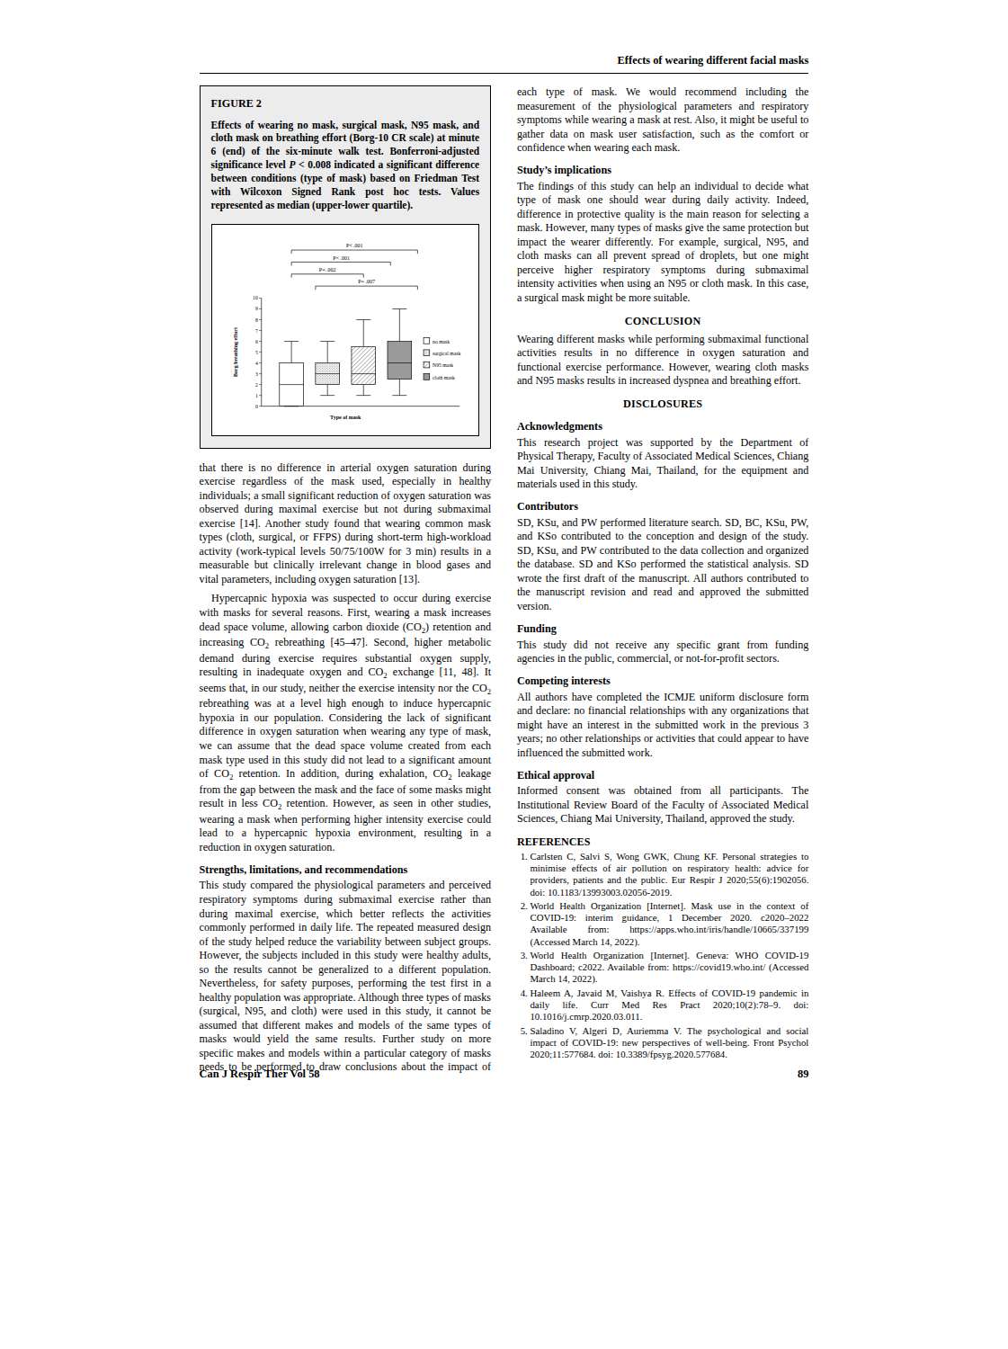Effects of wearing different facial masks
FIGURE 2
Effects of wearing no mask, surgical mask, N95 mask, and cloth mask on breathing effort (Borg-10 CR scale) at minute 6 (end) of the six-minute walk test. Bonferroni-adjusted significance level P < 0.008 indicated a significant difference between conditions (type of mask) based on Friedman Test with Wilcoxon Signed Rank post hoc tests. Values represented as median (upper-lower quartile).
P< .001 P< .001 P= .002 P= .007 10 9 8 7 6 5 4 3 2 1 0 Borg breathing effort no mask surgical mask N95 mask cloth mask Type of mask
that there is no difference in arterial oxygen saturation during exercise regardless of the mask used, especially in healthy individuals; a small significant reduction of oxygen saturation was observed during maximal exercise but not during submaximal exercise [14]. Another study found that wearing common mask types (cloth, surgical, or FFPS) during short-term high-workload activity (work-typical levels 50/75/100W for 3 min) results in a measurable but clinically irrelevant change in blood gases and vital parameters, including oxygen saturation [13].
Hypercapnic hypoxia was suspected to occur during exercise with masks for several reasons. First, wearing a mask increases dead space volume, allowing carbon dioxide (CO2) retention and increasing CO2 rebreathing [45–47]. Second, higher metabolic demand during exercise requires substantial oxygen supply, resulting in inadequate oxygen and CO2 exchange [11, 48]. It seems that, in our study, neither the exercise intensity nor the CO2 rebreathing was at a level high enough to induce hypercapnic hypoxia in our population. Considering the lack of significant difference in oxygen saturation when wearing any type of mask, we can assume that the dead space volume created from each mask type used in this study did not lead to a significant amount of CO2 retention. In addition, during exhalation, CO2 leakage from the gap between the mask and the face of some masks might result in less CO2 retention. However, as seen in other studies, wearing a mask when performing higher intensity exercise could lead to a hypercapnic hypoxia environment, resulting in a reduction in oxygen saturation.
Strengths, limitations, and recommendations
This study compared the physiological parameters and perceived respiratory symptoms during submaximal exercise rather than during maximal exercise, which better reflects the activities commonly performed in daily life. The repeated measured design of the study helped reduce the variability between subject groups. However, the subjects included in this study were healthy adults, so the results cannot be generalized to a different population. Nevertheless, for safety purposes, performing the test first in a healthy population was appropriate. Although three types of masks (surgical, N95, and cloth) were used in this study, it cannot be assumed that different makes and models of the same types of masks would yield the same results. Further study on more specific makes and models within a particular category of masks needs to be performed to draw conclusions about the impact of each type of mask. We would recommend including the measurement of the physiological parameters and respiratory symptoms while wearing a mask at rest. Also, it might be useful to gather data on mask user satisfaction, such as the comfort or confidence when wearing each mask.
Study’s implications
The findings of this study can help an individual to decide what type of mask one should wear during daily activity. Indeed, difference in protective quality is the main reason for selecting a mask. However, many types of masks give the same protection but impact the wearer differently. For example, surgical, N95, and cloth masks can all prevent spread of droplets, but one might perceive higher respiratory symptoms during submaximal intensity activities when using an N95 or cloth mask. In this case, a surgical mask might be more suitable.
CONCLUSION
Wearing different masks while performing submaximal functional activities results in no difference in oxygen saturation and functional exercise performance. However, wearing cloth masks and N95 masks results in increased dyspnea and breathing effort.
DISCLOSURES
Acknowledgments
This research project was supported by the Department of Physical Therapy, Faculty of Associated Medical Sciences, Chiang Mai University, Chiang Mai, Thailand, for the equipment and materials used in this study.
Contributors
SD, KSu, and PW performed literature search. SD, BC, KSu, PW, and KSo contributed to the conception and design of the study. SD, KSu, and PW contributed to the data collection and organized the database. SD and KSo performed the statistical analysis. SD wrote the first draft of the manuscript. All authors contributed to the manuscript revision and read and approved the submitted version.
Funding
This study did not receive any specific grant from funding agencies in the public, commercial, or not-for-profit sectors.
Competing interests
All authors have completed the ICMJE uniform disclosure form and declare: no financial relationships with any organizations that might have an interest in the submitted work in the previous 3 years; no other relationships or activities that could appear to have influenced the submitted work.
Ethical approval
Informed consent was obtained from all participants. The Institutional Review Board of the Faculty of Associated Medical Sciences, Chiang Mai University, Thailand, approved the study.
REFERENCES
Carlsten C, Salvi S, Wong GWK, Chung KF. Personal strategies to minimise effects of air pollution on respiratory health: advice for providers, patients and the public. Eur Respir J 2020;55(6):1902056. doi: 10.1183/13993003.02056-2019.
World Health Organization [Internet]. Mask use in the context of COVID-19: interim guidance, 1 December 2020. c2020–2022 Available from: https://apps.who.int/iris/handle/10665/337199 (Accessed March 14, 2022).
World Health Organization [Internet]. Geneva: WHO COVID-19 Dashboard; c2022. Available from: https://covid19.who.int/ (Accessed March 14, 2022).
Haleem A, Javaid M, Vaishya R. Effects of COVID-19 pandemic in daily life. Curr Med Res Pract 2020;10(2):78–9. doi: 10.1016/j.cmrp.2020.03.011.
Saladino V, Algeri D, Auriemma V. The psychological and social impact of COVID-19: new perspectives of well-being. Front Psychol 2020;11:577684. doi: 10.3389/fpsyg.2020.577684.
Can J Respir Ther Vol 58
89